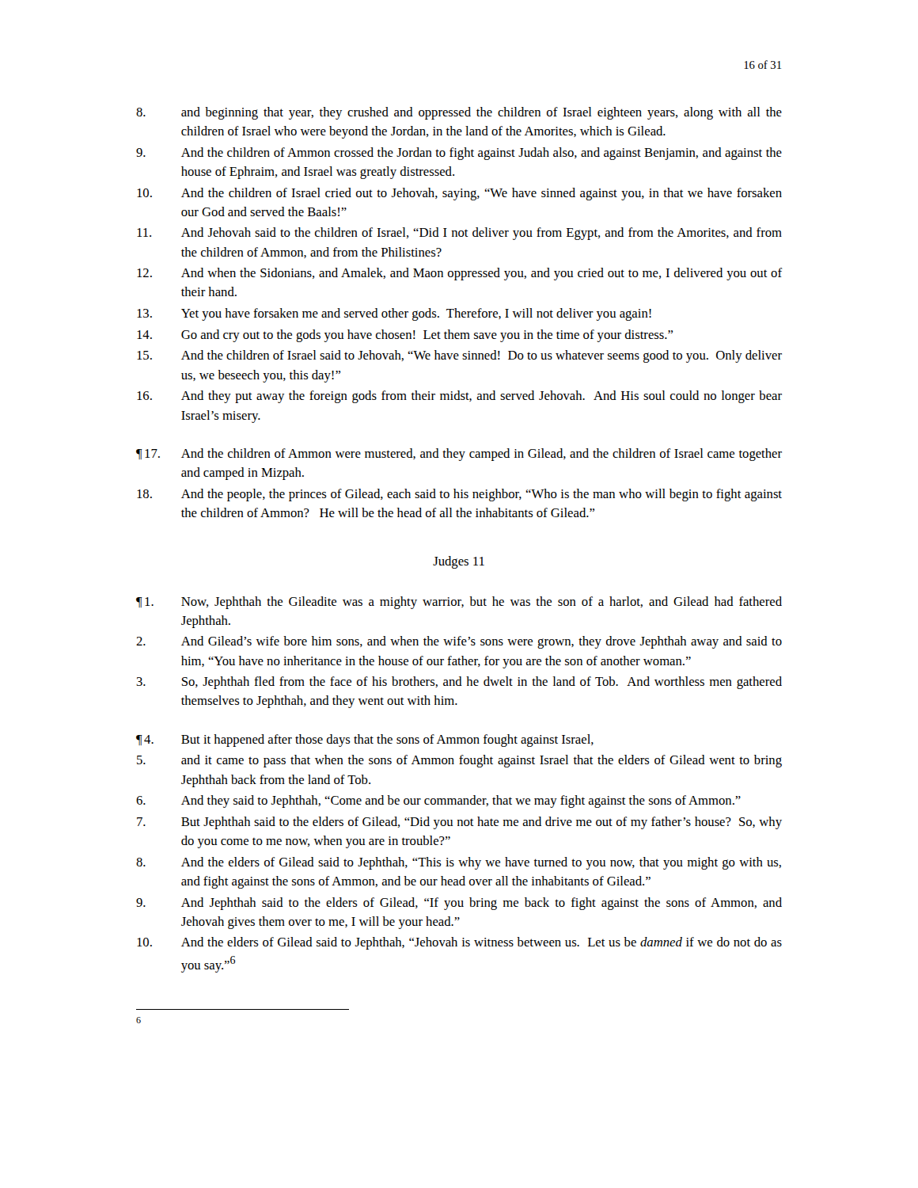16 of 31
8. and beginning that year, they crushed and oppressed the children of Israel eighteen years, along with all the children of Israel who were beyond the Jordan, in the land of the Amorites, which is Gilead.
9. And the children of Ammon crossed the Jordan to fight against Judah also, and against Benjamin, and against the house of Ephraim, and Israel was greatly distressed.
10. And the children of Israel cried out to Jehovah, saying, “We have sinned against you, in that we have forsaken our God and served the Baals!”
11. And Jehovah said to the children of Israel, “Did I not deliver you from Egypt, and from the Amorites, and from the children of Ammon, and from the Philistines?
12. And when the Sidonians, and Amalek, and Maon oppressed you, and you cried out to me, I delivered you out of their hand.
13. Yet you have forsaken me and served other gods. Therefore, I will not deliver you again!
14. Go and cry out to the gods you have chosen! Let them save you in the time of your distress.”
15. And the children of Israel said to Jehovah, “We have sinned! Do to us whatever seems good to you. Only deliver us, we beseech you, this day!”
16. And they put away the foreign gods from their midst, and served Jehovah. And His soul could no longer bear Israel’s misery.
¶17. And the children of Ammon were mustered, and they camped in Gilead, and the children of Israel came together and camped in Mizpah.
18. And the people, the princes of Gilead, each said to his neighbor, “Who is the man who will begin to fight against the children of Ammon? He will be the head of all the inhabitants of Gilead.”
Judges 11
¶1. Now, Jephthah the Gileadite was a mighty warrior, but he was the son of a harlot, and Gilead had fathered Jephthah.
2. And Gilead’s wife bore him sons, and when the wife’s sons were grown, they drove Jephthah away and said to him, “You have no inheritance in the house of our father, for you are the son of another woman.”
3. So, Jephthah fled from the face of his brothers, and he dwelt in the land of Tob. And worthless men gathered themselves to Jephthah, and they went out with him.
¶4. But it happened after those days that the sons of Ammon fought against Israel,
5. and it came to pass that when the sons of Ammon fought against Israel that the elders of Gilead went to bring Jephthah back from the land of Tob.
6. And they said to Jephthah, “Come and be our commander, that we may fight against the sons of Ammon.”
7. But Jephthah said to the elders of Gilead, “Did you not hate me and drive me out of my father’s house? So, why do you come to me now, when you are in trouble?”
8. And the elders of Gilead said to Jephthah, “This is why we have turned to you now, that you might go with us, and fight against the sons of Ammon, and be our head over all the inhabitants of Gilead.”
9. And Jephthah said to the elders of Gilead, “If you bring me back to fight against the sons of Ammon, and Jehovah gives them over to me, I will be your head.”
10. And the elders of Gilead said to Jephthah, “Jehovah is witness between us. Let us be damned if we do not do as you say.”6
6